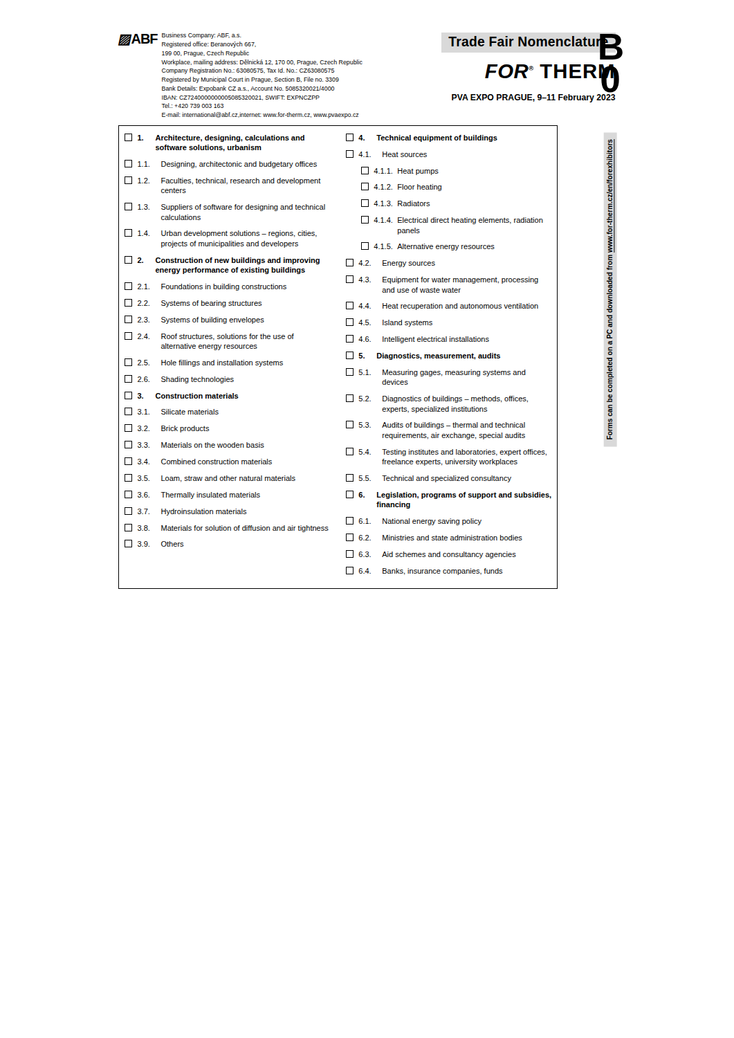B
0
Forms can be completed on a PC and downloaded from www.for-therm.cz/en/forexhibitors
▨ABF
Business Company: ABF, a.s.
Registered office: Beranových 667,
199 00, Prague, Czech Republic
Workplace, mailing address: Dělnická 12, 170 00, Prague, Czech Republic
Company Registration No.: 63080575, Tax Id. No.: CZ63080575
Registered by Municipal Court in Prague, Section B, File no. 3309
Bank Details: Expobank CZ a.s., Account No. 5085320021/4000
IBAN: CZ7240000000005085320021, SWIFT: EXPNCZPP
Tel.: +420 739 003 163
E-mail: international@abf.cz,internet: www.for-therm.cz, www.pvaexpo.cz
Trade Fair Nomenclature
FOR® THERM
PVA EXPO PRAGUE, 9–11 February 2023
1. Architecture, designing, calculations and software solutions, urbanism
1.1. Designing, architectonic and budgetary offices
1.2. Faculties, technical, research and development centers
1.3. Suppliers of software for designing and technical calculations
1.4. Urban development solutions – regions, cities, projects of municipalities and developers
2. Construction of new buildings and improving energy performance of existing buildings
2.1. Foundations in building constructions
2.2. Systems of bearing structures
2.3. Systems of building envelopes
2.4. Roof structures, solutions for the use of alternative energy resources
2.5. Hole fillings and installation systems
2.6. Shading technologies
3. Construction materials
3.1. Silicate materials
3.2. Brick products
3.3. Materials on the wooden basis
3.4. Combined construction materials
3.5. Loam, straw and other natural materials
3.6. Thermally insulated materials
3.7. Hydroinsulation materials
3.8. Materials for solution of diffusion and air tightness
3.9. Others
4. Technical equipment of buildings
4.1. Heat sources
4.1.1. Heat pumps
4.1.2. Floor heating
4.1.3. Radiators
4.1.4. Electrical direct heating elements, radiation panels
4.1.5. Alternative energy resources
4.2. Energy sources
4.3. Equipment for water management, processing and use of waste water
4.4. Heat recuperation and autonomous ventilation
4.5. Island systems
4.6. Intelligent electrical installations
5. Diagnostics, measurement, audits
5.1. Measuring gages, measuring systems and devices
5.2. Diagnostics of buildings – methods, offices, experts, specialized institutions
5.3. Audits of buildings – thermal and technical requirements, air exchange, special audits
5.4. Testing institutes and laboratories, expert offices, freelance experts, university workplaces
5.5. Technical and specialized consultancy
6. Legislation, programs of support and subsidies, financing
6.1. National energy saving policy
6.2. Ministries and state administration bodies
6.3. Aid schemes and consultancy agencies
6.4. Banks, insurance companies, funds